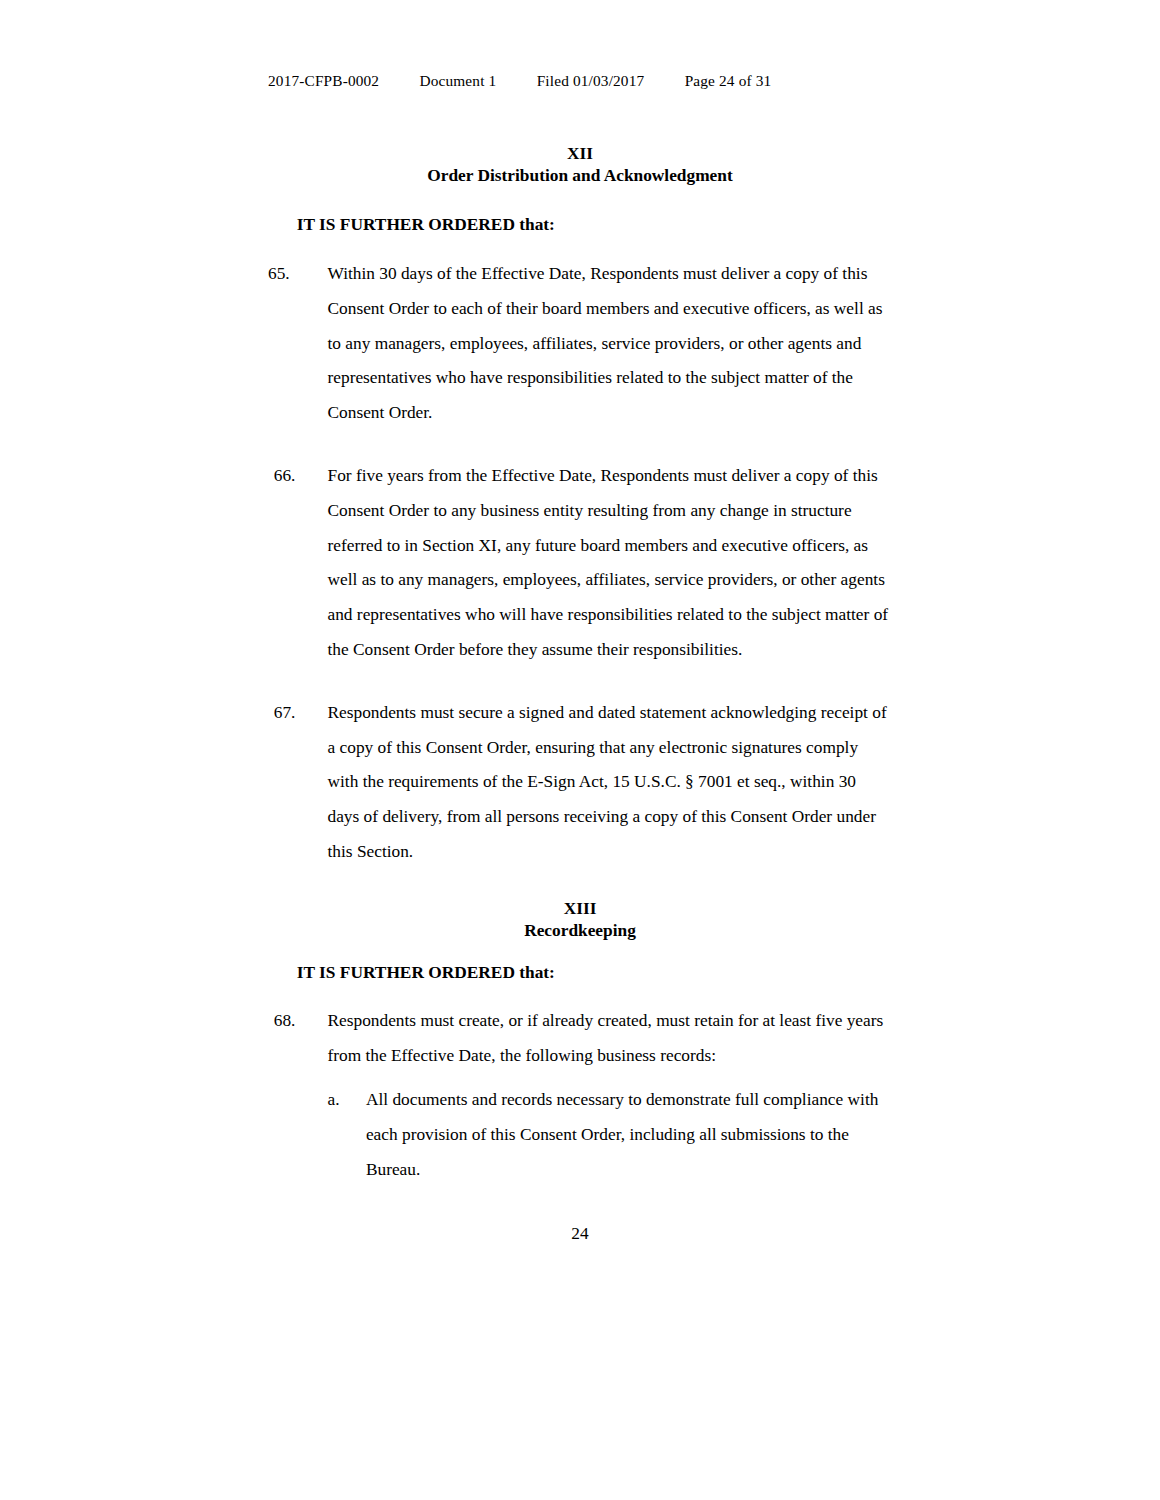2017-CFPB-0002 Document 1 Filed 01/03/2017 Page 24 of 31
XII Order Distribution and Acknowledgment
IT IS FURTHER ORDERED that:
65. Within 30 days of the Effective Date, Respondents must deliver a copy of this Consent Order to each of their board members and executive officers, as well as to any managers, employees, affiliates, service providers, or other agents and representatives who have responsibilities related to the subject matter of the Consent Order.
66. For five years from the Effective Date, Respondents must deliver a copy of this Consent Order to any business entity resulting from any change in structure referred to in Section XI, any future board members and executive officers, as well as to any managers, employees, affiliates, service providers, or other agents and representatives who will have responsibilities related to the subject matter of the Consent Order before they assume their responsibilities.
67. Respondents must secure a signed and dated statement acknowledging receipt of a copy of this Consent Order, ensuring that any electronic signatures comply with the requirements of the E-Sign Act, 15 U.S.C. § 7001 et seq., within 30 days of delivery, from all persons receiving a copy of this Consent Order under this Section.
XIII Recordkeeping
IT IS FURTHER ORDERED that:
68. Respondents must create, or if already created, must retain for at least five years from the Effective Date, the following business records:
a. All documents and records necessary to demonstrate full compliance with each provision of this Consent Order, including all submissions to the Bureau.
24